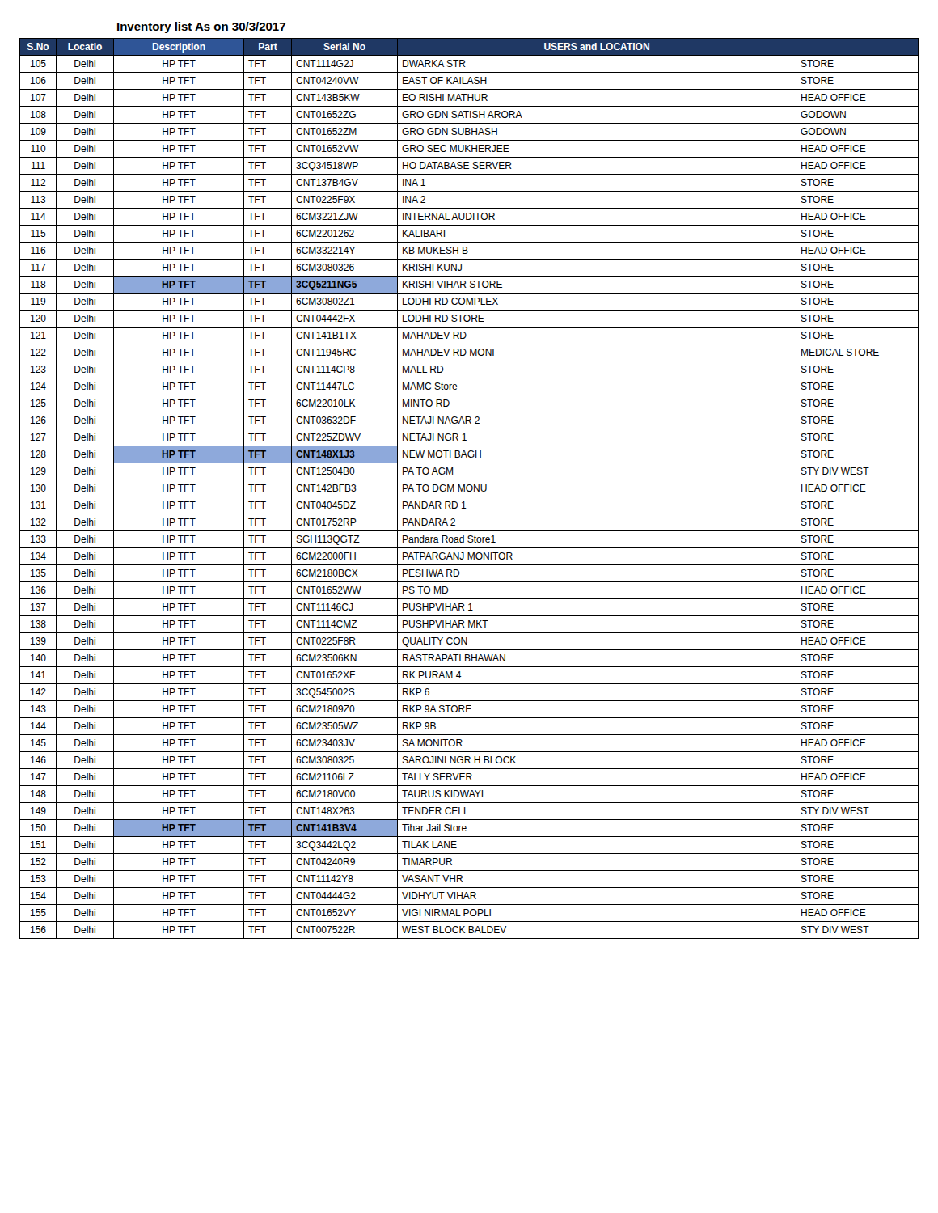Inventory list As on 30/3/2017
| S.No | Locatio | Description | Part | Serial No | USERS and LOCATION | |
| --- | --- | --- | --- | --- | --- | --- |
| 105 | Delhi | HP TFT | TFT | CNT1114G2J | DWARKA STR | STORE |
| 106 | Delhi | HP TFT | TFT | CNT04240VW | EAST OF KAILASH | STORE |
| 107 | Delhi | HP TFT | TFT | CNT143B5KW | EO RISHI MATHUR | HEAD OFFICE |
| 108 | Delhi | HP TFT | TFT | CNT01652ZG | GRO GDN SATISH ARORA | GODOWN |
| 109 | Delhi | HP TFT | TFT | CNT01652ZM | GRO GDN SUBHASH | GODOWN |
| 110 | Delhi | HP TFT | TFT | CNT01652VW | GRO SEC MUKHERJEE | HEAD OFFICE |
| 111 | Delhi | HP TFT | TFT | 3CQ34518WP | HO DATABASE SERVER | HEAD OFFICE |
| 112 | Delhi | HP TFT | TFT | CNT137B4GV | INA 1 | STORE |
| 113 | Delhi | HP TFT | TFT | CNT0225F9X | INA 2 | STORE |
| 114 | Delhi | HP TFT | TFT | 6CM3221ZJW | INTERNAL AUDITOR | HEAD OFFICE |
| 115 | Delhi | HP TFT | TFT | 6CM2201262 | KALIBARI | STORE |
| 116 | Delhi | HP TFT | TFT | 6CM332214Y | KB MUKESH B | HEAD OFFICE |
| 117 | Delhi | HP TFT | TFT | 6CM3080326 | KRISHI KUNJ | STORE |
| 118 | Delhi | HP TFT | TFT | 3CQ5211NG5 | KRISHI VIHAR STORE | STORE |
| 119 | Delhi | HP TFT | TFT | 6CM30802Z1 | LODHI RD COMPLEX | STORE |
| 120 | Delhi | HP TFT | TFT | CNT04442FX | LODHI RD STORE | STORE |
| 121 | Delhi | HP TFT | TFT | CNT141B1TX | MAHADEV RD | STORE |
| 122 | Delhi | HP TFT | TFT | CNT11945RC | MAHADEV RD MONI | MEDICAL STORE |
| 123 | Delhi | HP TFT | TFT | CNT1114CP8 | MALL RD | STORE |
| 124 | Delhi | HP TFT | TFT | CNT11447LC | MAMC Store | STORE |
| 125 | Delhi | HP TFT | TFT | 6CM22010LK | MINTO RD | STORE |
| 126 | Delhi | HP TFT | TFT | CNT03632DF | NETAJI NAGAR 2 | STORE |
| 127 | Delhi | HP TFT | TFT | CNT225ZDWV | NETAJI NGR 1 | STORE |
| 128 | Delhi | HP TFT | TFT | CNT148X1J3 | NEW MOTI BAGH | STORE |
| 129 | Delhi | HP TFT | TFT | CNT12504B0 | PA TO AGM | STY DIV WEST |
| 130 | Delhi | HP TFT | TFT | CNT142BFB3 | PA TO DGM MONU | HEAD OFFICE |
| 131 | Delhi | HP TFT | TFT | CNT04045DZ | PANDAR RD 1 | STORE |
| 132 | Delhi | HP TFT | TFT | CNT01752RP | PANDARA 2 | STORE |
| 133 | Delhi | HP TFT | TFT | SGH113QGTZ | Pandara Road Store1 | STORE |
| 134 | Delhi | HP TFT | TFT | 6CM22000FH | PATPARGANJ MONITOR | STORE |
| 135 | Delhi | HP TFT | TFT | 6CM2180BCX | PESHWA RD | STORE |
| 136 | Delhi | HP TFT | TFT | CNT01652WW | PS TO MD | HEAD OFFICE |
| 137 | Delhi | HP TFT | TFT | CNT11146CJ | PUSHPVIHAR 1 | STORE |
| 138 | Delhi | HP TFT | TFT | CNT1114CMZ | PUSHPVIHAR MKT | STORE |
| 139 | Delhi | HP TFT | TFT | CNT0225F8R | QUALITY CON | HEAD OFFICE |
| 140 | Delhi | HP TFT | TFT | 6CM23506KN | RASTRAPATI BHAWAN | STORE |
| 141 | Delhi | HP TFT | TFT | CNT01652XF | RK PURAM 4 | STORE |
| 142 | Delhi | HP TFT | TFT | 3CQ545002S | RKP 6 | STORE |
| 143 | Delhi | HP TFT | TFT | 6CM21809Z0 | RKP 9A STORE | STORE |
| 144 | Delhi | HP TFT | TFT | 6CM23505WZ | RKP 9B | STORE |
| 145 | Delhi | HP TFT | TFT | 6CM23403JV | SA MONITOR | HEAD OFFICE |
| 146 | Delhi | HP TFT | TFT | 6CM3080325 | SAROJINI NGR H BLOCK | STORE |
| 147 | Delhi | HP TFT | TFT | 6CM21106LZ | TALLY SERVER | HEAD OFFICE |
| 148 | Delhi | HP TFT | TFT | 6CM2180V00 | TAURUS KIDWAYI | STORE |
| 149 | Delhi | HP TFT | TFT | CNT148X263 | TENDER CELL | STY DIV WEST |
| 150 | Delhi | HP TFT | TFT | CNT141B3V4 | Tihar Jail Store | STORE |
| 151 | Delhi | HP TFT | TFT | 3CQ3442LQ2 | TILAK LANE | STORE |
| 152 | Delhi | HP TFT | TFT | CNT04240R9 | TIMARPUR | STORE |
| 153 | Delhi | HP TFT | TFT | CNT11142Y8 | VASANT VHR | STORE |
| 154 | Delhi | HP TFT | TFT | CNT04444G2 | VIDHYUT VIHAR | STORE |
| 155 | Delhi | HP TFT | TFT | CNT01652VY | VIGI NIRMAL POPLI | HEAD OFFICE |
| 156 | Delhi | HP TFT | TFT | CNT007522R | WEST BLOCK BALDEV | STY DIV WEST |